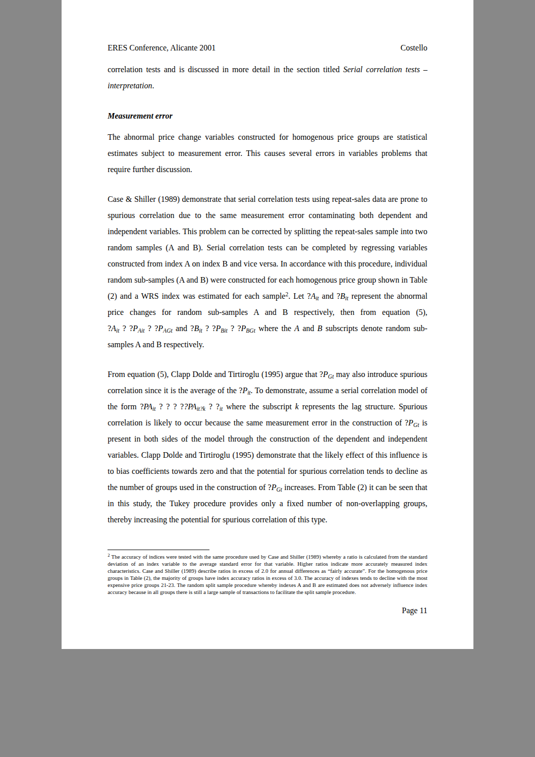ERES Conference, Alicante 2001 Costello
correlation tests and is discussed in more detail in the section titled Serial correlation tests – interpretation.
Measurement error
The abnormal price change variables constructed for homogenous price groups are statistical estimates subject to measurement error. This causes several errors in variables problems that require further discussion.
Case & Shiller (1989) demonstrate that serial correlation tests using repeat-sales data are prone to spurious correlation due to the same measurement error contaminating both dependent and independent variables. This problem can be corrected by splitting the repeat-sales sample into two random samples (A and B). Serial correlation tests can be completed by regressing variables constructed from index A on index B and vice versa. In accordance with this procedure, individual random sub-samples (A and B) were constructed for each homogenous price group shown in Table (2) and a WRS index was estimated for each sample2. Let ?Ait and ?Bit represent the abnormal price changes for random sub-samples A and B respectively, then from equation (5), ?Ait ? ?PAit ? ?PAGt and ?Bit ? ?PBit ? ?PBGt where the A and B subscripts denote random sub-samples A and B respectively.
From equation (5), Clapp Dolde and Tirtiroglu (1995) argue that ?PGt may also introduce spurious correlation since it is the average of the ?Pit. To demonstrate, assume a serial correlation model of the form ?PAit ? ? ? ??PAit?k ? ?it where the subscript k represents the lag structure. Spurious correlation is likely to occur because the same measurement error in the construction of ?PGt is present in both sides of the model through the construction of the dependent and independent variables. Clapp Dolde and Tirtiroglu (1995) demonstrate that the likely effect of this influence is to bias coefficients towards zero and that the potential for spurious correlation tends to decline as the number of groups used in the construction of ?PGt increases. From Table (2) it can be seen that in this study, the Tukey procedure provides only a fixed number of non-overlapping groups, thereby increasing the potential for spurious correlation of this type.
2 The accuracy of indices were tested with the same procedure used by Case and Shiller (1989) whereby a ratio is calculated from the standard deviation of an index variable to the average standard error for that variable. Higher ratios indicate more accurately measured index characteristics. Case and Shiller (1989) describe ratios in excess of 2.0 for annual differences as “fairly accurate”. For the homogenous price groups in Table (2), the majority of groups have index accuracy ratios in excess of 3.0. The accuracy of indexes tends to decline with the most expensive price groups 21-23. The random split sample procedure whereby indexes A and B are estimated does not adversely influence index accuracy because in all groups there is still a large sample of transactions to facilitate the split sample procedure.
Page 11